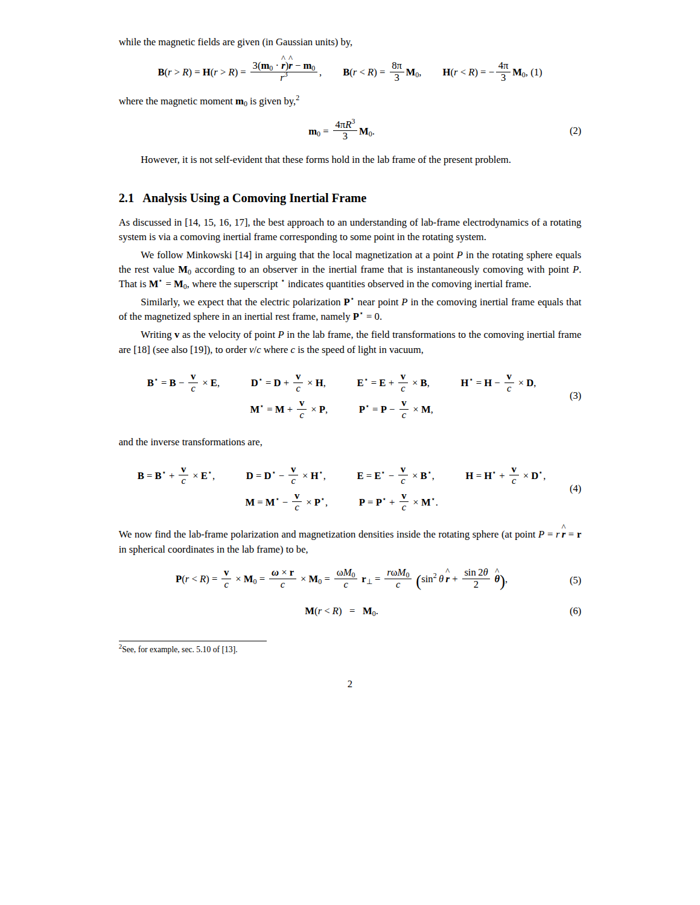while the magnetic fields are given (in Gaussian units) by,
B(r > R) = H(r > R) = 3(m0 · ^r)^r − m0 r3, B(r < R) = 8π 3 M0, H(r < R) = −4π 3 M0, (1)
where the magnetic moment m0 is given by,2
m0 = 4πR33 M0.
(2)
However, it is not self-evident that these forms hold in the lab frame of the present problem.
2.1 Analysis Using a Comoving Inertial Frame
As discussed in [14, 15, 16, 17], the best approach to an understanding of lab-frame electrodynamics of a rotating system is via a comoving inertial frame corresponding to some point in the rotating system.
We follow Minkowski [14] in arguing that the local magnetization at a point P in the rotating sphere equals the rest value M0 according to an observer in the inertial frame that is instantaneously comoving with point P. That is M⋆ = M0, where the superscript ⋆ indicates quantities observed in the comoving inertial frame.
Similarly, we expect that the electric polarization P⋆ near point P in the comoving inertial frame equals that of the magnetized sphere in an inertial rest frame, namely P⋆ = 0.
Writing v as the velocity of point P in the lab frame, the field transformations to the comoving inertial frame are [18] (see also [19]), to order v/c where c is the speed of light in vacuum,
B⋆ = B − vc × E, D⋆ = D + vc × H, E⋆ = E + vc × B, H⋆ = H − vc × D,
M⋆ = M + vc × P, P⋆ = P − vc × M,
(3)
and the inverse transformations are,
B = B⋆ + vc × E⋆, D = D⋆ − vc × H⋆, E = E⋆ − vc × B⋆, H = H⋆ + vc × D⋆,
M = M⋆ − vc × P⋆, P = P⋆ + vc × M⋆.
(4)
We now find the lab-frame polarization and magnetization densities inside the rotating sphere (at point P = r ^r = r in spherical coordinates in the lab frame) to be,
P(r < R) = vc × M0 = ω × r c × M0 = ωM0 c r⊥ = rωM0 c (sin2 θ ^r + sin 2θ 2 ^θ),
(5)
M(r < R) = M0.
(6)
2See, for example, sec. 5.10 of [13].
2